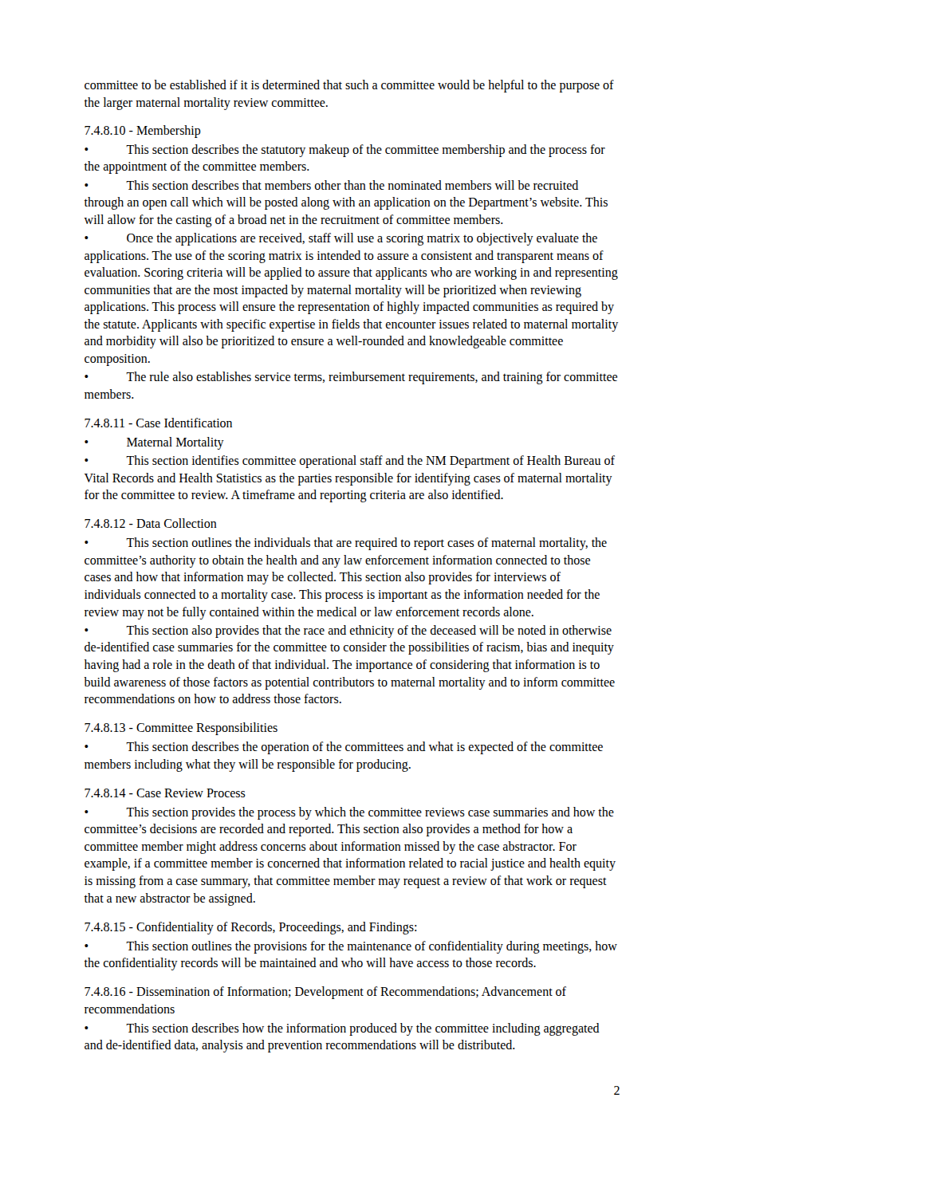committee to be established if it is determined that such a committee would be helpful to the purpose of the larger maternal mortality review committee.
7.4.8.10 - Membership
This section describes the statutory makeup of the committee membership and the process for the appointment of the committee members.
This section describes that members other than the nominated members will be recruited through an open call which will be posted along with an application on the Department’s website. This will allow for the casting of a broad net in the recruitment of committee members.
Once the applications are received, staff will use a scoring matrix to objectively evaluate the applications. The use of the scoring matrix is intended to assure a consistent and transparent means of evaluation. Scoring criteria will be applied to assure that applicants who are working in and representing communities that are the most impacted by maternal mortality will be prioritized when reviewing applications. This process will ensure the representation of highly impacted communities as required by the statute. Applicants with specific expertise in fields that encounter issues related to maternal mortality and morbidity will also be prioritized to ensure a well-rounded and knowledgeable committee composition.
The rule also establishes service terms, reimbursement requirements, and training for committee members.
7.4.8.11 - Case Identification
Maternal Mortality
This section identifies committee operational staff and the NM Department of Health Bureau of Vital Records and Health Statistics as the parties responsible for identifying cases of maternal mortality for the committee to review. A timeframe and reporting criteria are also identified.
7.4.8.12 - Data Collection
This section outlines the individuals that are required to report cases of maternal mortality, the committee’s authority to obtain the health and any law enforcement information connected to those cases and how that information may be collected. This section also provides for interviews of individuals connected to a mortality case. This process is important as the information needed for the review may not be fully contained within the medical or law enforcement records alone.
This section also provides that the race and ethnicity of the deceased will be noted in otherwise de-identified case summaries for the committee to consider the possibilities of racism, bias and inequity having had a role in the death of that individual. The importance of considering that information is to build awareness of those factors as potential contributors to maternal mortality and to inform committee recommendations on how to address those factors.
7.4.8.13 - Committee Responsibilities
This section describes the operation of the committees and what is expected of the committee members including what they will be responsible for producing.
7.4.8.14 - Case Review Process
This section provides the process by which the committee reviews case summaries and how the committee’s decisions are recorded and reported. This section also provides a method for how a committee member might address concerns about information missed by the case abstractor. For example, if a committee member is concerned that information related to racial justice and health equity is missing from a case summary, that committee member may request a review of that work or request that a new abstractor be assigned.
7.4.8.15 - Confidentiality of Records, Proceedings, and Findings:
This section outlines the provisions for the maintenance of confidentiality during meetings, how the confidentiality records will be maintained and who will have access to those records.
7.4.8.16 - Dissemination of Information; Development of Recommendations; Advancement of recommendations
This section describes how the information produced by the committee including aggregated and de-identified data, analysis and prevention recommendations will be distributed.
2